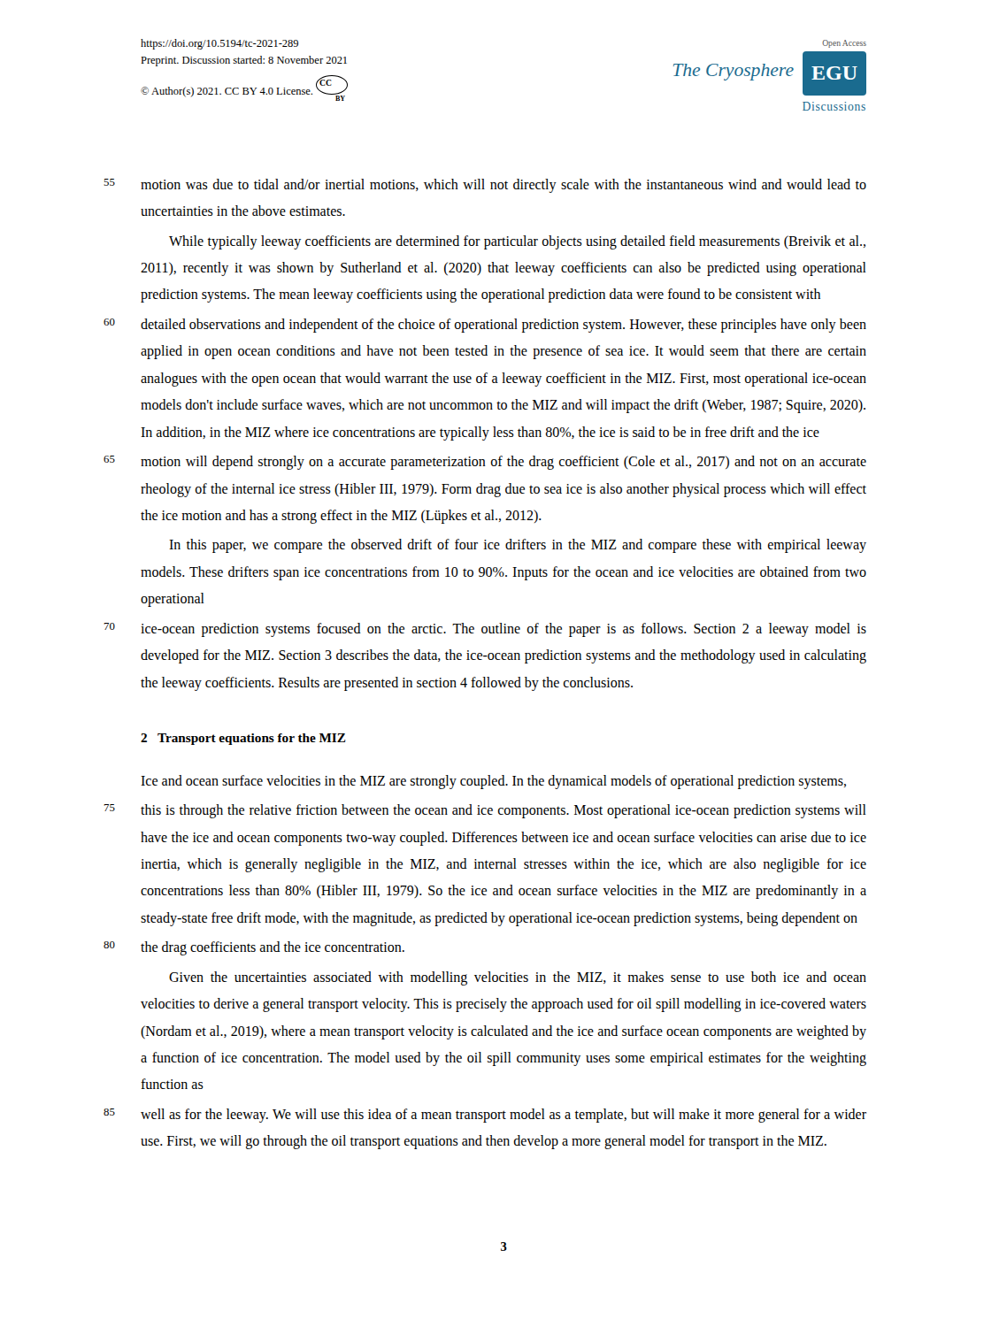https://doi.org/10.5194/tc-2021-289
Preprint. Discussion started: 8 November 2021
© Author(s) 2021. CC BY 4.0 License.
Open Access The Cryosphere EGU
Discussions
55
motion was due to tidal and/or inertial motions, which will not directly scale with the instantaneous wind and would lead to uncertainties in the above estimates.
While typically leeway coefficients are determined for particular objects using detailed field measurements (Breivik et al., 2011), recently it was shown by Sutherland et al. (2020) that leeway coefficients can also be predicted using operational prediction systems. The mean leeway coefficients using the operational prediction data were found to be consistent with
60
detailed observations and independent of the choice of operational prediction system. However, these principles have only been applied in open ocean conditions and have not been tested in the presence of sea ice. It would seem that there are certain analogues with the open ocean that would warrant the use of a leeway coefficient in the MIZ. First, most operational ice-ocean models don't include surface waves, which are not uncommon to the MIZ and will impact the drift (Weber, 1987; Squire, 2020). In addition, in the MIZ where ice concentrations are typically less than 80%, the ice is said to be in free drift and the ice
65
motion will depend strongly on a accurate parameterization of the drag coefficient (Cole et al., 2017) and not on an accurate rheology of the internal ice stress (Hibler III, 1979). Form drag due to sea ice is also another physical process which will effect the ice motion and has a strong effect in the MIZ (Lüpkes et al., 2012).
In this paper, we compare the observed drift of four ice drifters in the MIZ and compare these with empirical leeway models. These drifters span ice concentrations from 10 to 90%. Inputs for the ocean and ice velocities are obtained from two operational
70
ice-ocean prediction systems focused on the arctic. The outline of the paper is as follows. Section 2 a leeway model is developed for the MIZ. Section 3 describes the data, the ice-ocean prediction systems and the methodology used in calculating the leeway coefficients. Results are presented in section 4 followed by the conclusions.
2 Transport equations for the MIZ
Ice and ocean surface velocities in the MIZ are strongly coupled. In the dynamical models of operational prediction systems,
75
this is through the relative friction between the ocean and ice components. Most operational ice-ocean prediction systems will have the ice and ocean components two-way coupled. Differences between ice and ocean surface velocities can arise due to ice inertia, which is generally negligible in the MIZ, and internal stresses within the ice, which are also negligible for ice concentrations less than 80% (Hibler III, 1979). So the ice and ocean surface velocities in the MIZ are predominantly in a steady-state free drift mode, with the magnitude, as predicted by operational ice-ocean prediction systems, being dependent on
80
the drag coefficients and the ice concentration.
Given the uncertainties associated with modelling velocities in the MIZ, it makes sense to use both ice and ocean velocities to derive a general transport velocity. This is precisely the approach used for oil spill modelling in ice-covered waters (Nordam et al., 2019), where a mean transport velocity is calculated and the ice and surface ocean components are weighted by a function of ice concentration. The model used by the oil spill community uses some empirical estimates for the weighting function as
85
well as for the leeway. We will use this idea of a mean transport model as a template, but will make it more general for a wider use. First, we will go through the oil transport equations and then develop a more general model for transport in the MIZ.
3